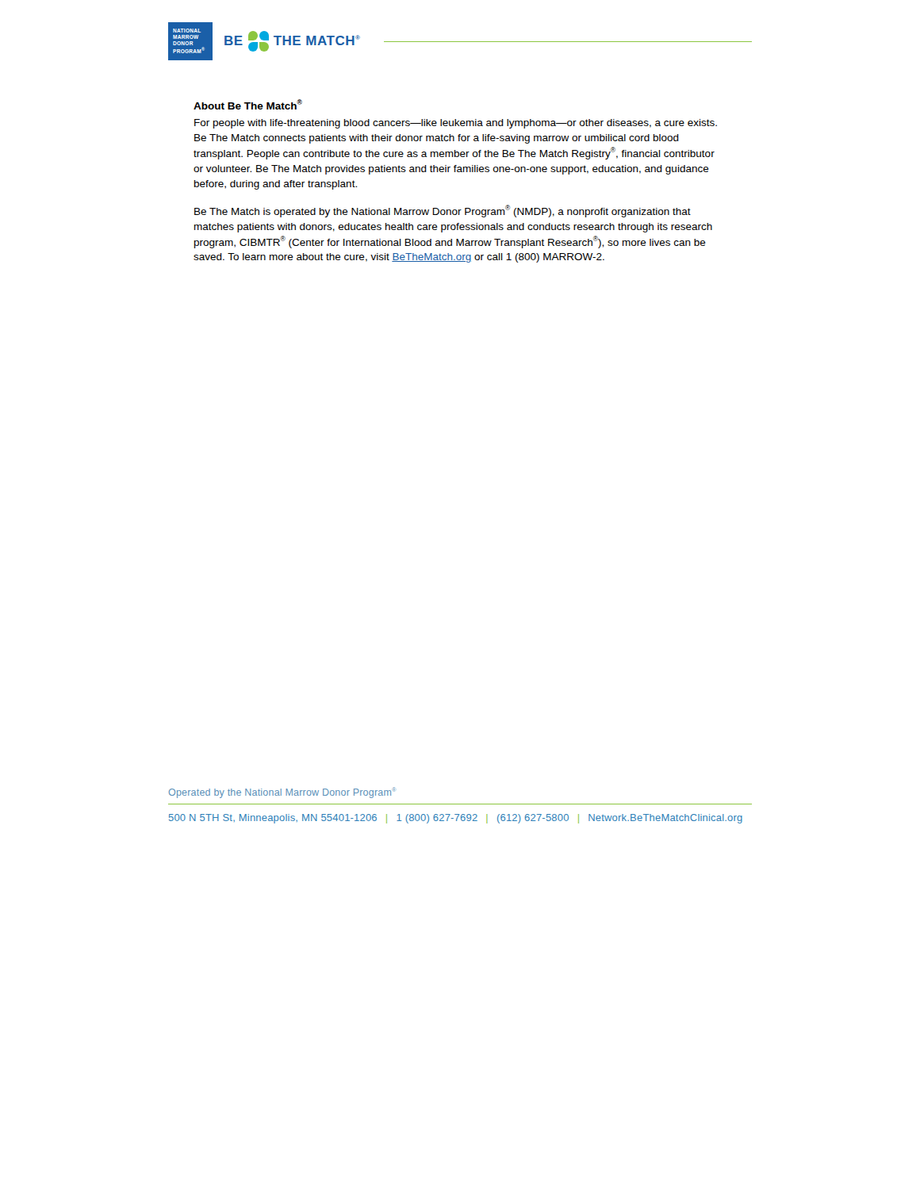NATIONAL
MARROW
DONOR
PROGRAM®
BE
THE MATCH®
About Be The Match®
For people with life-threatening blood cancers—like leukemia and lymphoma—or other diseases, a cure exists. Be The Match connects patients with their donor match for a life-saving marrow or umbilical cord blood transplant. People can contribute to the cure as a member of the Be The Match Registry®, financial contributor or volunteer. Be The Match provides patients and their families one-on-one support, education, and guidance before, during and after transplant.
Be The Match is operated by the National Marrow Donor Program® (NMDP), a nonprofit organization that matches patients with donors, educates health care professionals and conducts research through its research program, CIBMTR® (Center for International Blood and Marrow Transplant Research®), so more lives can be saved. To learn more about the cure, visit BeTheMatch.org or call 1 (800) MARROW-2.
Operated by the National Marrow Donor Program®
500 N 5TH St, Minneapolis, MN 55401-1206|1 (800) 627-7692|(612) 627-5800|Network.BeTheMatchClinical.org